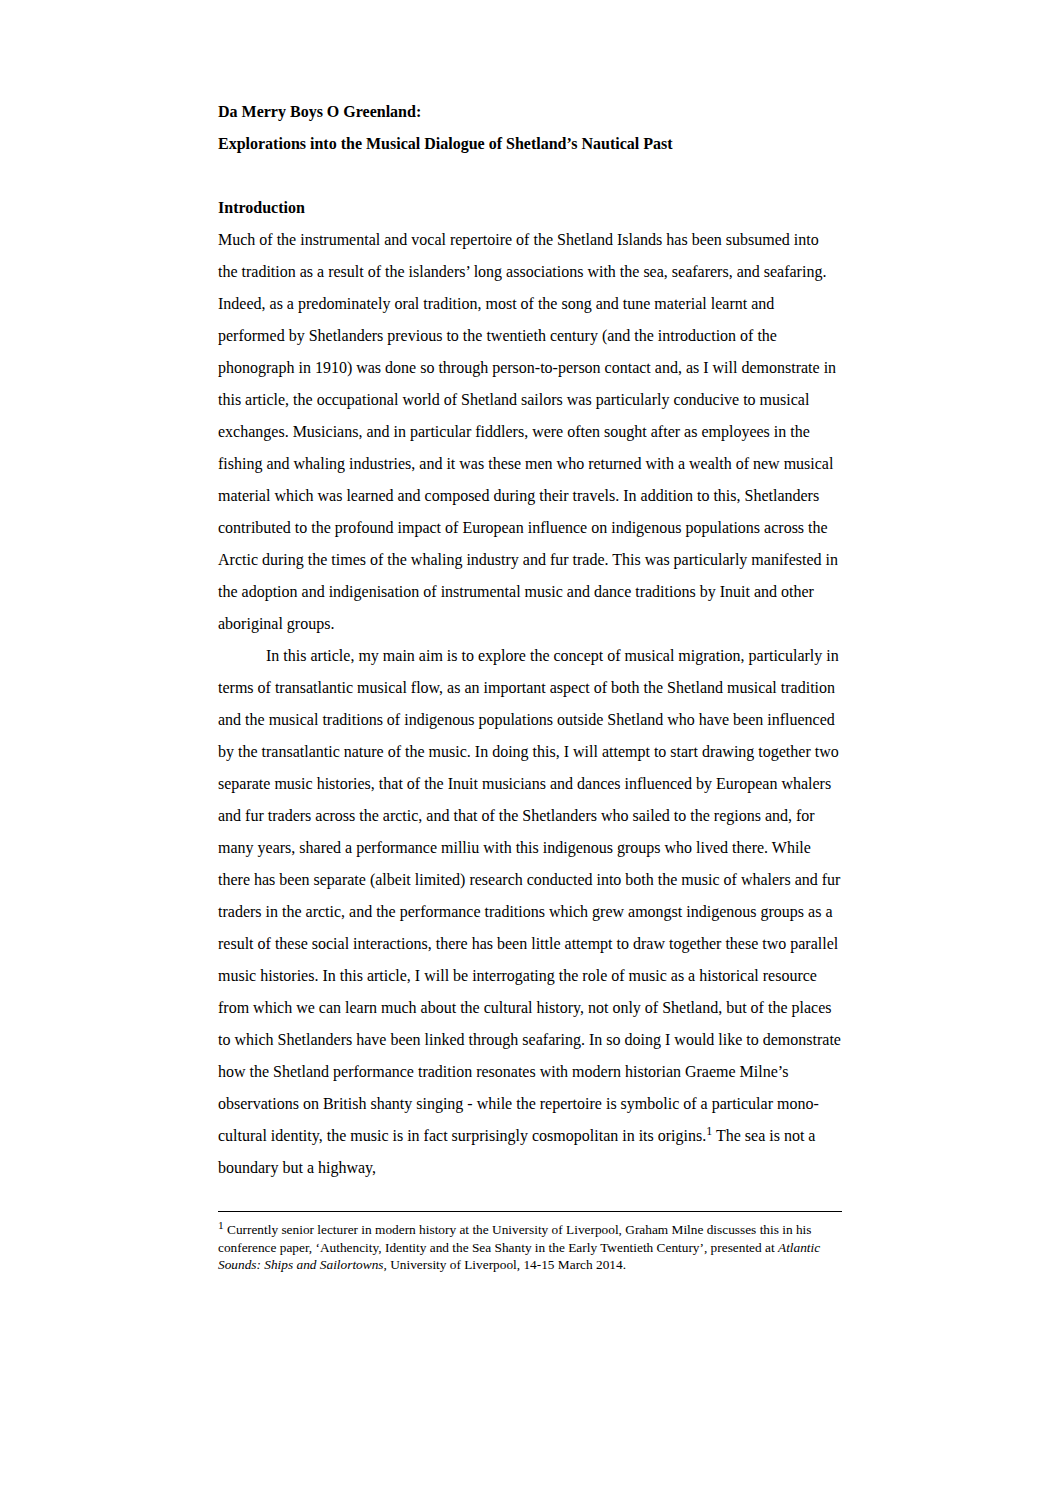Da Merry Boys O Greenland: Explorations into the Musical Dialogue of Shetland’s Nautical Past
Introduction
Much of the instrumental and vocal repertoire of the Shetland Islands has been subsumed into the tradition as a result of the islanders’ long associations with the sea, seafarers, and seafaring. Indeed, as a predominately oral tradition, most of the song and tune material learnt and performed by Shetlanders previous to the twentieth century (and the introduction of the phonograph in 1910) was done so through person-to-person contact and, as I will demonstrate in this article, the occupational world of Shetland sailors was particularly conducive to musical exchanges. Musicians, and in particular fiddlers, were often sought after as employees in the fishing and whaling industries, and it was these men who returned with a wealth of new musical material which was learned and composed during their travels. In addition to this, Shetlanders contributed to the profound impact of European influence on indigenous populations across the Arctic during the times of the whaling industry and fur trade. This was particularly manifested in the adoption and indigenisation of instrumental music and dance traditions by Inuit and other aboriginal groups.
In this article, my main aim is to explore the concept of musical migration, particularly in terms of transatlantic musical flow, as an important aspect of both the Shetland musical tradition and the musical traditions of indigenous populations outside Shetland who have been influenced by the transatlantic nature of the music. In doing this, I will attempt to start drawing together two separate music histories, that of the Inuit musicians and dances influenced by European whalers and fur traders across the arctic, and that of the Shetlanders who sailed to the regions and, for many years, shared a performance milliu with this indigenous groups who lived there. While there has been separate (albeit limited) research conducted into both the music of whalers and fur traders in the arctic, and the performance traditions which grew amongst indigenous groups as a result of these social interactions, there has been little attempt to draw together these two parallel music histories. In this article, I will be interrogating the role of music as a historical resource from which we can learn much about the cultural history, not only of Shetland, but of the places to which Shetlanders have been linked through seafaring. In so doing I would like to demonstrate how the Shetland performance tradition resonates with modern historian Graeme Milne’s observations on British shanty singing - while the repertoire is symbolic of a particular mono-cultural identity, the music is in fact surprisingly cosmopolitan in its origins.1 The sea is not a boundary but a highway,
1 Currently senior lecturer in modern history at the University of Liverpool, Graham Milne discusses this in his conference paper, ‘Authencity, Identity and the Sea Shanty in the Early Twentieth Century’, presented at Atlantic Sounds: Ships and Sailortowns, University of Liverpool, 14-15 March 2014.